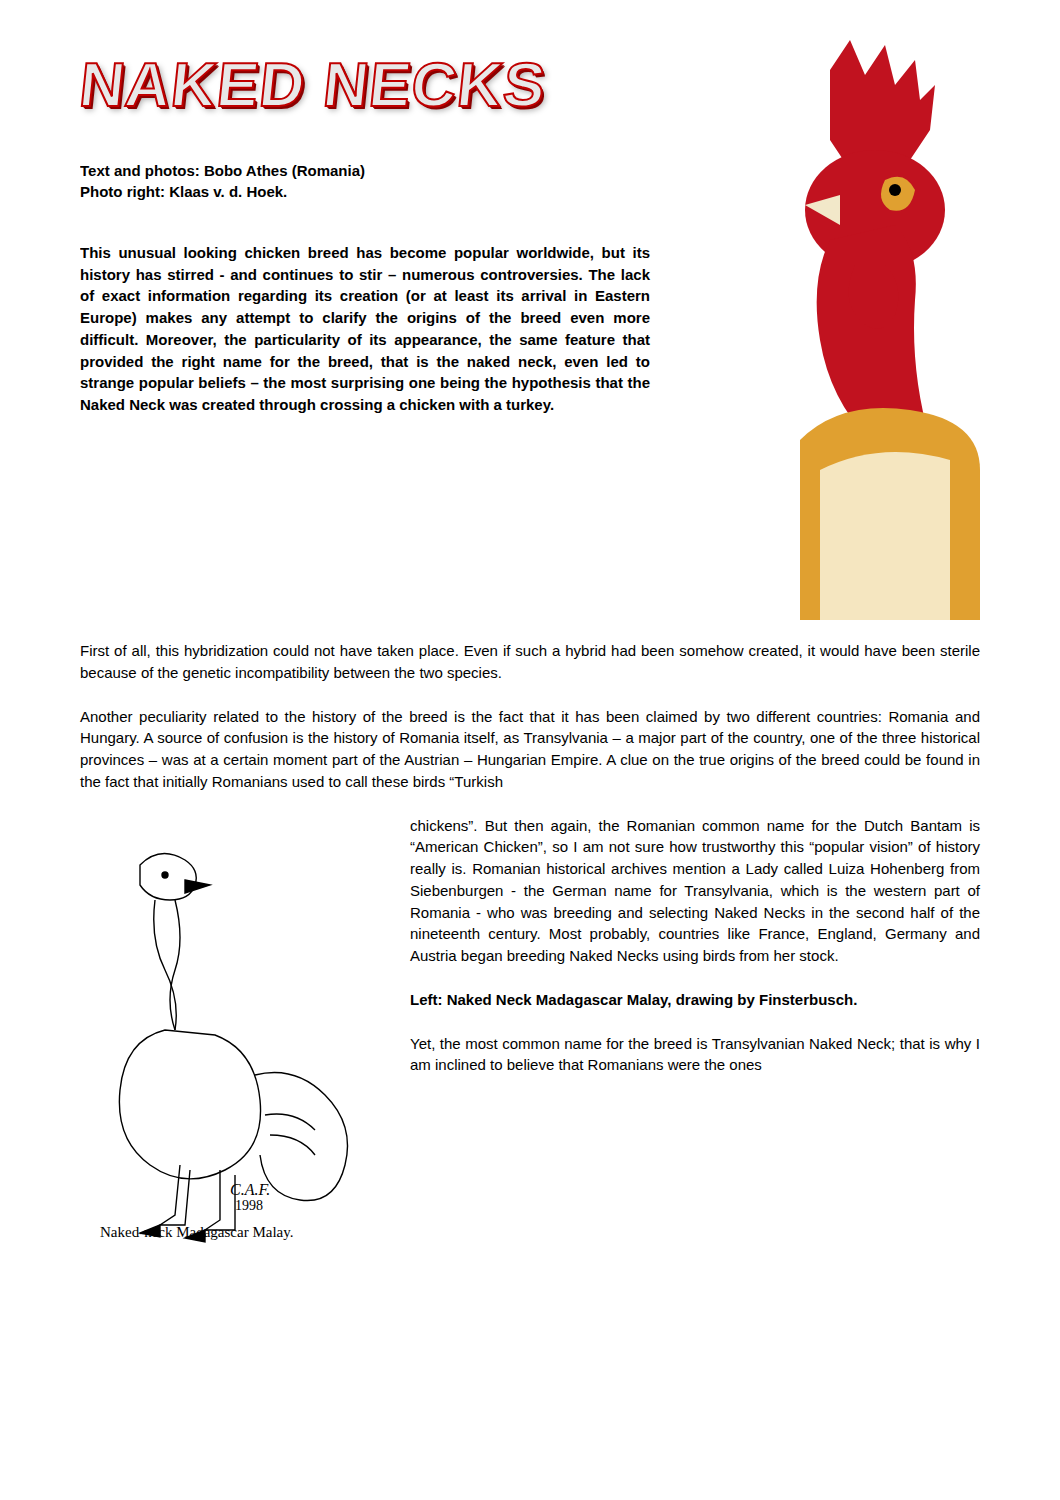NAKED NECKS
Text and photos: Bobo Athes (Romania)
Photo right: Klaas v. d. Hoek.
This unusual looking chicken breed has become popular worldwide, but its history has stirred - and continues to stir – numerous controversies. The lack of exact information regarding its creation (or at least its arrival in Eastern Europe) makes any attempt to clarify the origins of the breed even more difficult. Moreover, the particularity of its appearance, the same feature that provided the right name for the breed, that is the naked neck, even led to strange popular beliefs – the most surprising one being the hypothesis that the Naked Neck was created through crossing a chicken with a turkey.
First of all, this hybridization could not have taken place. Even if such a hybrid had been somehow created, it would have been sterile because of the genetic incompatibility between the two species.
Another peculiarity related to the history of the breed is the fact that it has been claimed by two different countries: Romania and Hungary. A source of confusion is the history of Romania itself, as Transylvania – a major part of the country, one of the three historical provinces – was at a certain moment part of the Austrian – Hungarian Empire. A clue on the true origins of the breed could be found in the fact that initially Romanians used to call these birds “Turkish
chickens”. But then again, the Romanian common name for the Dutch Bantam is “American Chicken”, so I am not sure how trustworthy this “popular vision” of history really is. Romanian historical archives mention a Lady called Luiza Hohenberg from Siebenburgen - the German name for Transylvania, which is the western part of Romania - who was breeding and selecting Naked Necks in the second half of the nineteenth century. Most probably, countries like France, England, Germany and Austria began breeding Naked Necks using birds from her stock.
Left: Naked Neck Madagascar Malay, drawing by Finsterbusch.
Yet, the most common name for the breed is Transylvanian Naked Neck; that is why I am inclined to believe that Romanians were the ones